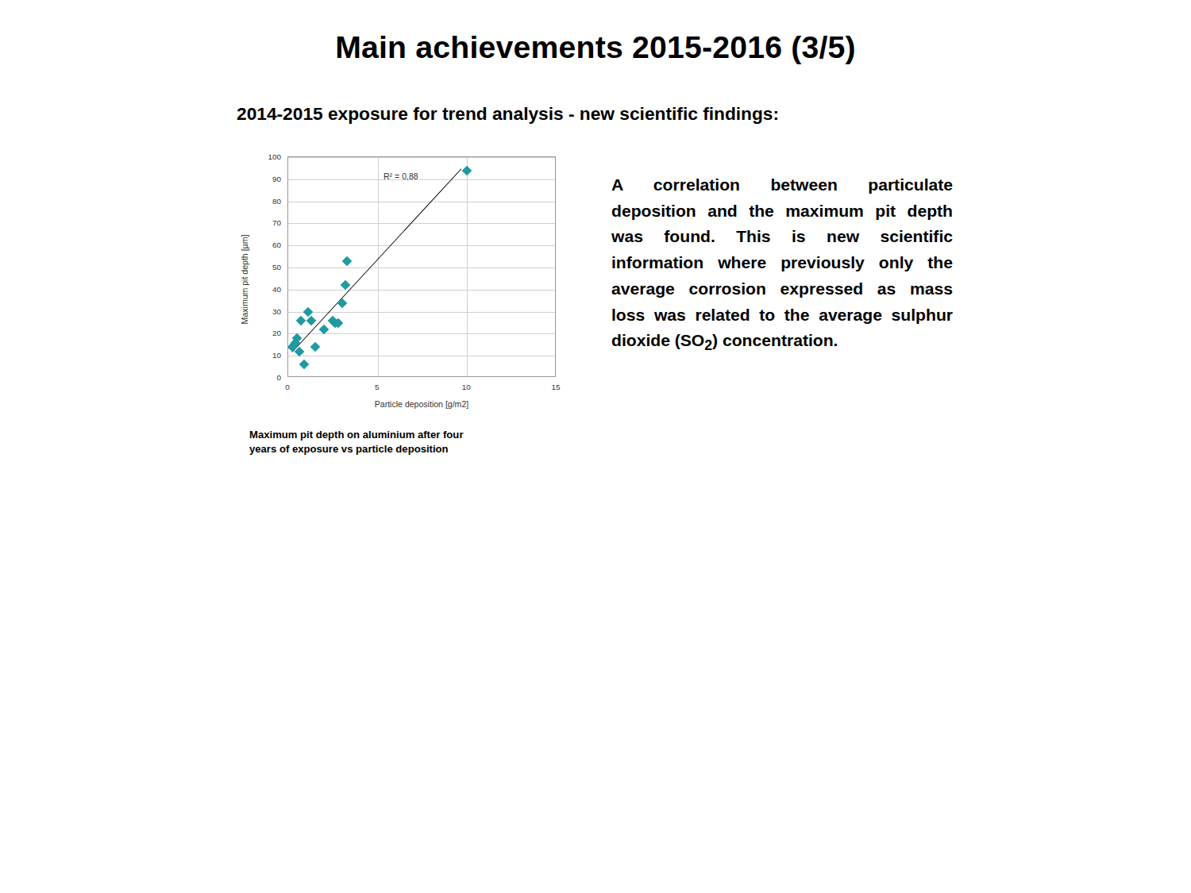Main achievements 2015-2016 (3/5)
2014-2015 exposure for trend analysis - new scientific findings:
Maximum pit depth [µm]
100
90
80
70
60
50
40
30
20
10
0
R² = 0,88
0
5
10
15
Particle deposition [g/m2]
Maximum pit depth on aluminium after four
years of exposure vs particle deposition
A correlation between particulate deposition and the maximum pit depth was found. This is new scientific information where previously only the average corrosion expressed as mass loss was related to the average sulphur dioxide (SO2) concentration.